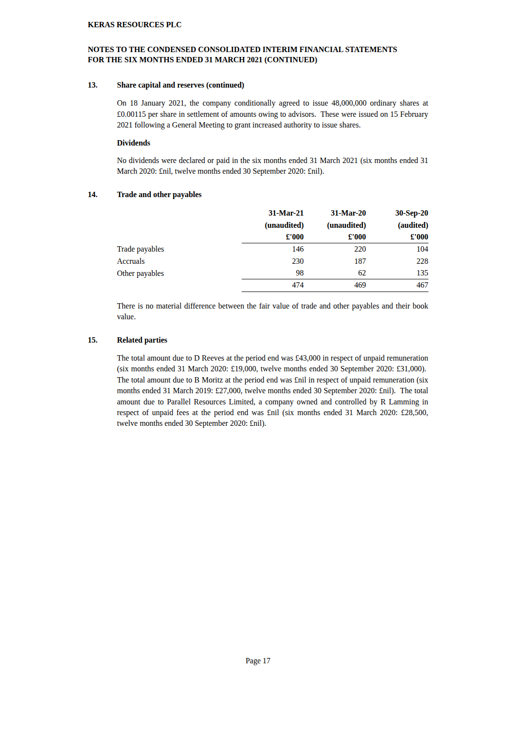KERAS RESOURCES PLC
NOTES TO THE CONDENSED CONSOLIDATED INTERIM FINANCIAL STATEMENTS
FOR THE SIX MONTHS ENDED 31 MARCH 2021 (CONTINUED)
13. Share capital and reserves (continued)
On 18 January 2021, the company conditionally agreed to issue 48,000,000 ordinary shares at £0.00115 per share in settlement of amounts owing to advisors. These were issued on 15 February 2021 following a General Meeting to grant increased authority to issue shares.
Dividends
No dividends were declared or paid in the six months ended 31 March 2021 (six months ended 31 March 2020: £nil, twelve months ended 30 September 2020: £nil).
14. Trade and other payables
| | 31-Mar-21 | 31-Mar-20 | 30-Sep-20 |
| | (unaudited) | (unaudited) | (audited) |
| | £'000 | £'000 | £'000 |
| Trade payables | 146 | 220 | 104 |
| Accruals | 230 | 187 | 228 |
| Other payables | 98 | 62 | 135 |
| | 474 | 469 | 467 |
There is no material difference between the fair value of trade and other payables and their book value.
15. Related parties
The total amount due to D Reeves at the period end was £43,000 in respect of unpaid remuneration (six months ended 31 March 2020: £19,000, twelve months ended 30 September 2020: £31,000). The total amount due to B Moritz at the period end was £nil in respect of unpaid remuneration (six months ended 31 March 2019: £27,000, twelve months ended 30 September 2020: £nil). The total amount due to Parallel Resources Limited, a company owned and controlled by R Lamming in respect of unpaid fees at the period end was £nil (six months ended 31 March 2020: £28,500, twelve months ended 30 September 2020: £nil).
Page 17